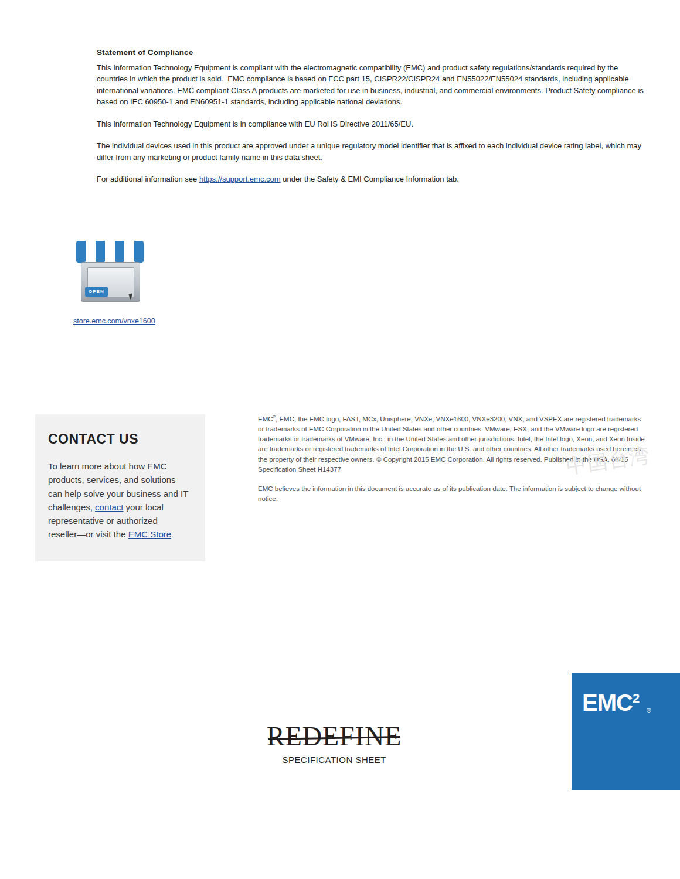Statement of Compliance
This Information Technology Equipment is compliant with the electromagnetic compatibility (EMC) and product safety regulations/standards required by the countries in which the product is sold. EMC compliance is based on FCC part 15, CISPR22/CISPR24 and EN55022/EN55024 standards, including applicable international variations. EMC compliant Class A products are marketed for use in business, industrial, and commercial environments. Product Safety compliance is based on IEC 60950-1 and EN60951-1 standards, including applicable national deviations.
This Information Technology Equipment is in compliance with EU RoHS Directive 2011/65/EU.
The individual devices used in this product are approved under a unique regulatory model identifier that is affixed to each individual device rating label, which may differ from any marketing or product family name in this data sheet.
For additional information see https://support.emc.com under the Safety & EMI Compliance Information tab.
OPEN
store.emc.com/vnxe1600
CONTACT US
To learn more about how EMC products, services, and solutions can help solve your business and IT challenges, contact your local representative or authorized reseller—or visit the EMC Store
中国台湾
EMC2, EMC, the EMC logo, FAST, MCx, Unisphere, VNXe, VNXe1600, VNXe3200, VNX, and VSPEX are registered trademarks or trademarks of EMC Corporation in the United States and other countries. VMware, ESX, and the VMware logo are registered trademarks or trademarks of VMware, Inc., in the United States and other jurisdictions. Intel, the Intel logo, Xeon, and Xeon Inside are trademarks or registered trademarks of Intel Corporation in the U.S. and other countries. All other trademarks used herein are the property of their respective owners. © Copyright 2015 EMC Corporation. All rights reserved. Published in the USA. 08/15 Specification Sheet H14377
EMC believes the information in this document is accurate as of its publication date. The information is subject to change without notice.
REDEFINE
SPECIFICATION SHEET
EMC2
®